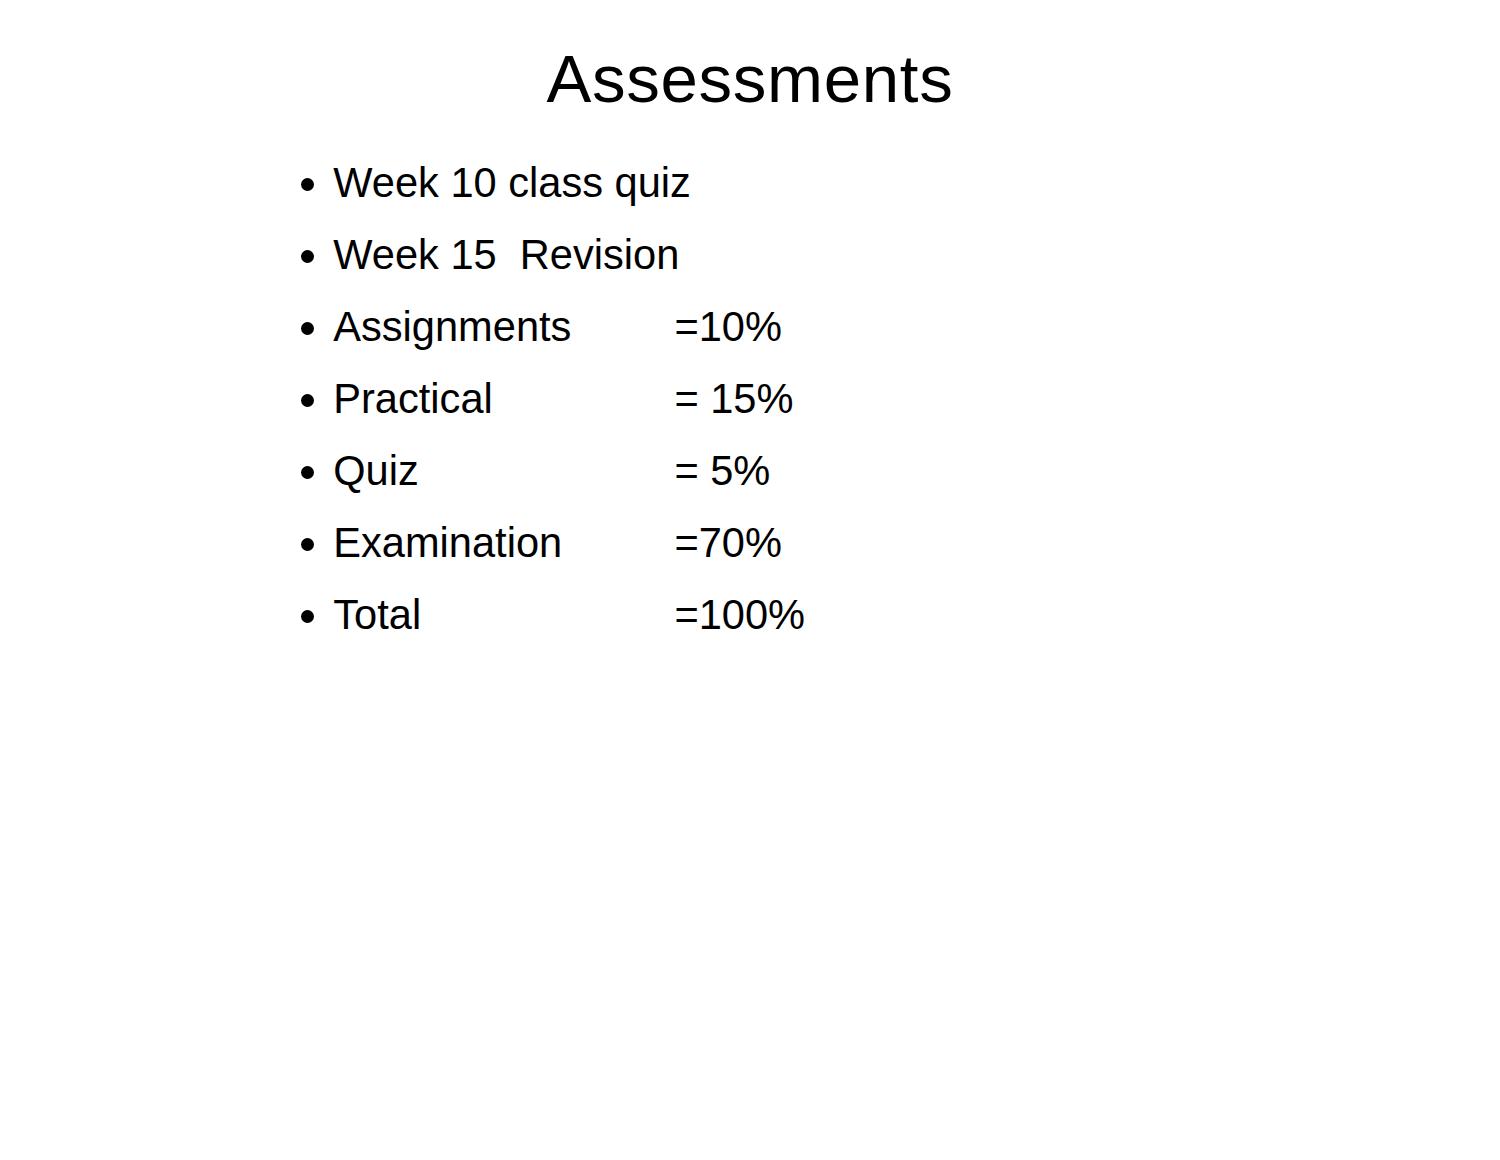Assessments
Week 10 class quiz
Week 15 Revision
Assignments=10%
Practical= 15%
Quiz= 5%
Examination=70%
Total=100%